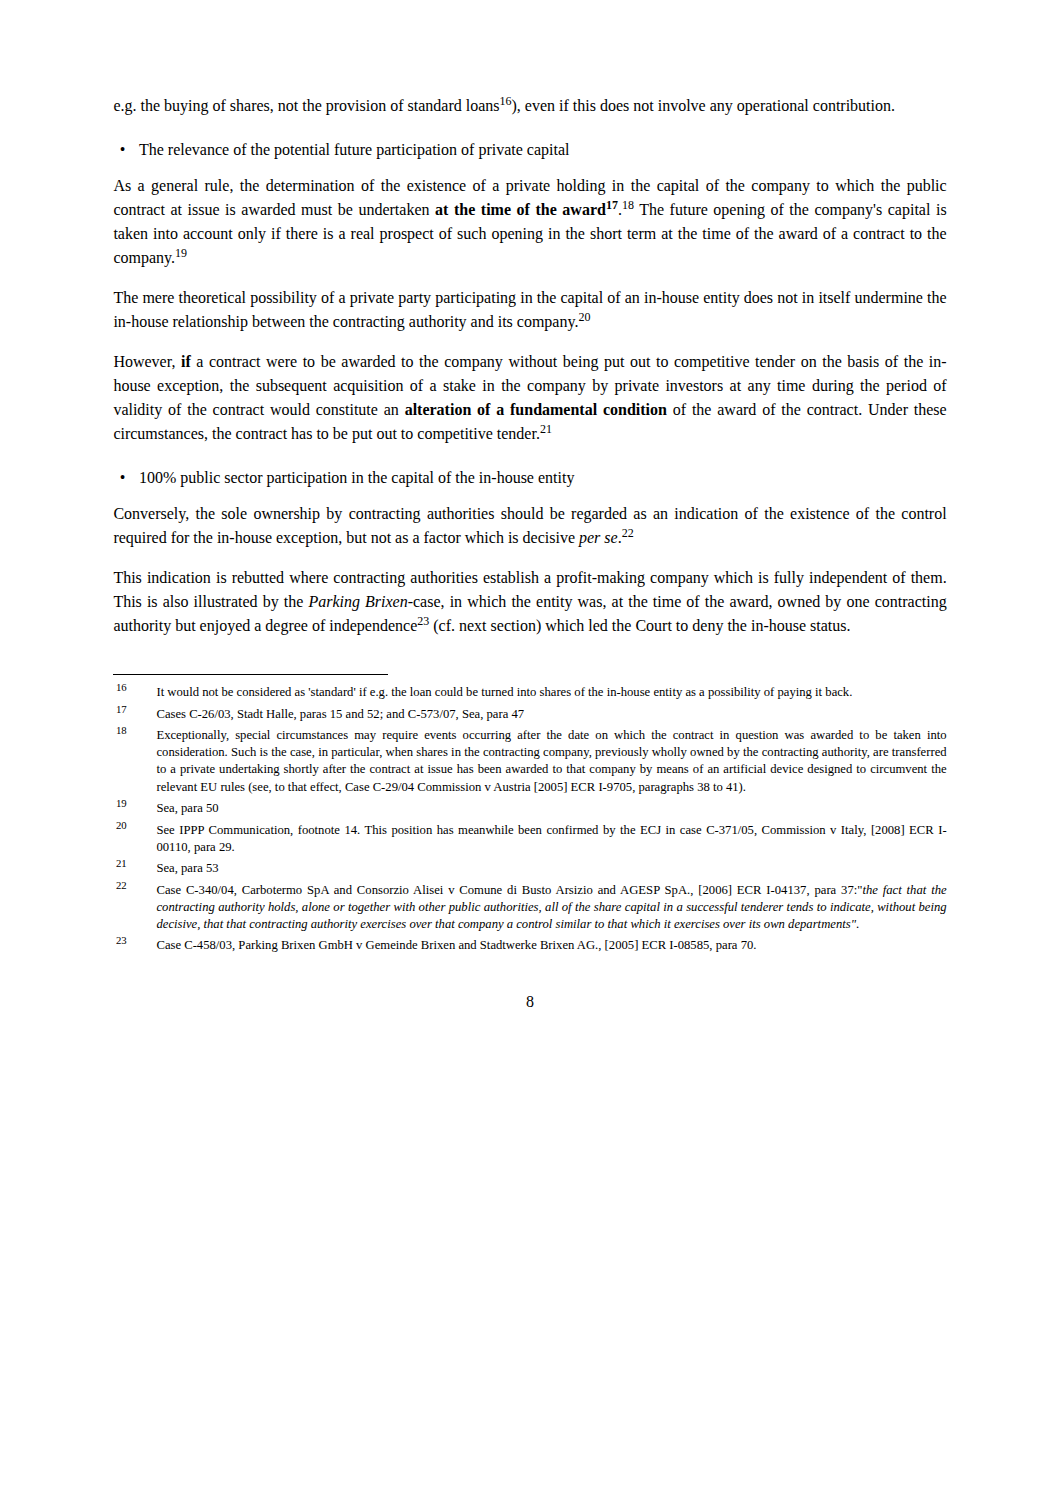e.g. the buying of shares, not the provision of standard loans16), even if this does not involve any operational contribution.
The relevance of the potential future participation of private capital
As a general rule, the determination of the existence of a private holding in the capital of the company to which the public contract at issue is awarded must be undertaken at the time of the award17.18 The future opening of the company's capital is taken into account only if there is a real prospect of such opening in the short term at the time of the award of a contract to the company.19
The mere theoretical possibility of a private party participating in the capital of an in-house entity does not in itself undermine the in-house relationship between the contracting authority and its company.20
However, if a contract were to be awarded to the company without being put out to competitive tender on the basis of the in-house exception, the subsequent acquisition of a stake in the company by private investors at any time during the period of validity of the contract would constitute an alteration of a fundamental condition of the award of the contract. Under these circumstances, the contract has to be put out to competitive tender.21
100% public sector participation in the capital of the in-house entity
Conversely, the sole ownership by contracting authorities should be regarded as an indication of the existence of the control required for the in-house exception, but not as a factor which is decisive per se.22
This indication is rebutted where contracting authorities establish a profit-making company which is fully independent of them. This is also illustrated by the Parking Brixen-case, in which the entity was, at the time of the award, owned by one contracting authority but enjoyed a degree of independence23 (cf. next section) which led the Court to deny the in-house status.
16 It would not be considered as 'standard' if e.g. the loan could be turned into shares of the in-house entity as a possibility of paying it back.
17 Cases C-26/03, Stadt Halle, paras 15 and 52; and C-573/07, Sea, para 47
18 Exceptionally, special circumstances may require events occurring after the date on which the contract in question was awarded to be taken into consideration. Such is the case, in particular, when shares in the contracting company, previously wholly owned by the contracting authority, are transferred to a private undertaking shortly after the contract at issue has been awarded to that company by means of an artificial device designed to circumvent the relevant EU rules (see, to that effect, Case C-29/04 Commission v Austria [2005] ECR I-9705, paragraphs 38 to 41).
19 Sea, para 50
20 See IPPP Communication, footnote 14. This position has meanwhile been confirmed by the ECJ in case C-371/05, Commission v Italy, [2008] ECR I-00110, para 29.
21 Sea, para 53
22 Case C-340/04, Carbotermo SpA and Consorzio Alisei v Comune di Busto Arsizio and AGESP SpA., [2006] ECR I-04137, para 37:"the fact that the contracting authority holds, alone or together with other public authorities, all of the share capital in a successful tenderer tends to indicate, without being decisive, that that contracting authority exercises over that company a control similar to that which it exercises over its own departments".
23 Case C-458/03, Parking Brixen GmbH v Gemeinde Brixen and Stadtwerke Brixen AG., [2005] ECR I-08585, para 70.
8